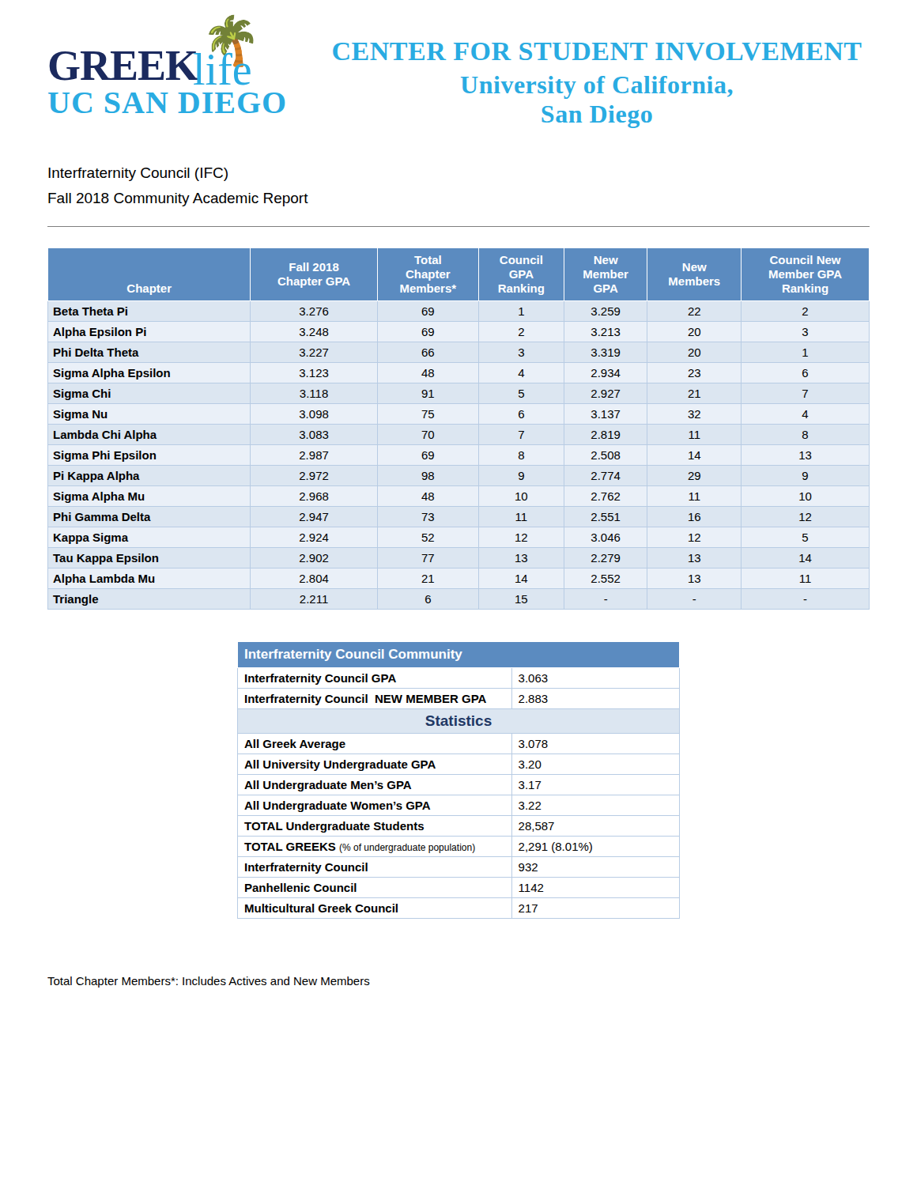🌴
GREEK life
UC SAN DIEGO
CENTER FOR STUDENT INVOLVEMENT
University of California,
San Diego
Interfraternity Council (IFC)
Fall 2018 Community Academic Report
| Chapter | Fall 2018 Chapter GPA | Total Chapter Members* | Council GPA Ranking | New Member GPA | New Members | Council New Member GPA Ranking |
| --- | --- | --- | --- | --- | --- | --- |
| Beta Theta Pi | 3.276 | 69 | 1 | 3.259 | 22 | 2 |
| Alpha Epsilon Pi | 3.248 | 69 | 2 | 3.213 | 20 | 3 |
| Phi Delta Theta | 3.227 | 66 | 3 | 3.319 | 20 | 1 |
| Sigma Alpha Epsilon | 3.123 | 48 | 4 | 2.934 | 23 | 6 |
| Sigma Chi | 3.118 | 91 | 5 | 2.927 | 21 | 7 |
| Sigma Nu | 3.098 | 75 | 6 | 3.137 | 32 | 4 |
| Lambda Chi Alpha | 3.083 | 70 | 7 | 2.819 | 11 | 8 |
| Sigma Phi Epsilon | 2.987 | 69 | 8 | 2.508 | 14 | 13 |
| Pi Kappa Alpha | 2.972 | 98 | 9 | 2.774 | 29 | 9 |
| Sigma Alpha Mu | 2.968 | 48 | 10 | 2.762 | 11 | 10 |
| Phi Gamma Delta | 2.947 | 73 | 11 | 2.551 | 16 | 12 |
| Kappa Sigma | 2.924 | 52 | 12 | 3.046 | 12 | 5 |
| Tau Kappa Epsilon | 2.902 | 77 | 13 | 2.279 | 13 | 14 |
| Alpha Lambda Mu | 2.804 | 21 | 14 | 2.552 | 13 | 11 |
| Triangle | 2.211 | 6 | 15 | - | - | - |
| Interfraternity Council Community |
| --- |
| Interfraternity Council GPA | 3.063 |
| Interfraternity Council NEW MEMBER GPA | 2.883 |
| Statistics |
| All Greek Average | 3.078 |
| All University Undergraduate GPA | 3.20 |
| All Undergraduate Men’s GPA | 3.17 |
| All Undergraduate Women’s GPA | 3.22 |
| TOTAL Undergraduate Students | 28,587 |
| TOTAL GREEKS (% of undergraduate population) | 2,291 (8.01%) |
| Interfraternity Council | 932 |
| Panhellenic Council | 1142 |
| Multicultural Greek Council | 217 |
Total Chapter Members*: Includes Actives and New Members